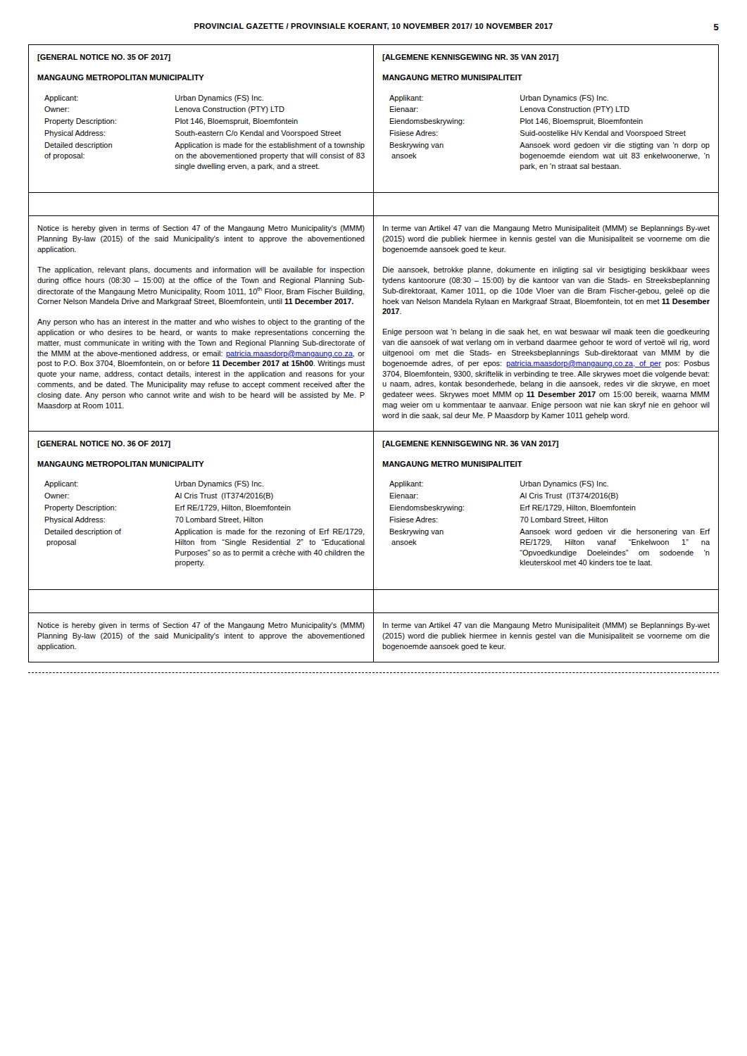PROVINCIAL GAZETTE / PROVINSIALE KOERANT, 10 NOVEMBER 2017/ 10 NOVEMBER 2017 5
| [GENERAL NOTICE NO. 35 OF 2017] MANGAUNG METROPOLITAN MUNICIPALITY / Applicant: / Urban Dynamics (FS) Inc. / / Owner: / Lenova Construction (PTY) LTD / / Property Description: / Plot 146, Bloemspruit, Bloemfontein / / Physical Address: / South-eastern C/o Kendal and Voorspoed Street / / Detailed description of proposal: / Application is made for the establishment of a township on the abovementioned property that will consist of 83 single dwelling erven, a park, and a street. / | [ALGEMENE KENNISGEWING NR. 35 VAN 2017] MANGAUNG METRO MUNISIPALITEIT / Applikant: / Urban Dynamics (FS) Inc. / / Eienaar: / Lenova Construction (PTY) LTD / / Eiendomsbeskrywing: / Plot 146, Bloemspruit, Bloemfontein / / Fisiese Adres: / Suid-oostelike H/v Kendal and Voorspoed Street / / Beskrywing van ansoek / Aansoek word gedoen vir die stigting van 'n dorp op bogenoemde eiendom wat uit 83 enkelwoonerwe, 'n park, en 'n straat sal bestaan. / |
| Notice is hereby given in terms of Section 47 of the Mangaung Metro Municipality's (MMM) Planning By-law (2015) of the said Municipality's intent to approve the abovementioned application. The application, relevant plans, documents and information will be available for inspection during office hours (08:30 – 15:00) at the office of the Town and Regional Planning Sub-directorate of the Mangaung Metro Municipality, Room 1011, 10 th Floor, Bram Fischer Building, Corner Nelson Mandela Drive and Markgraaf Street, Bloemfontein, until 11 December 2017. Any person who has an interest in the matter and who wishes to object to the granting of the application or who desires to be heard, or wants to make representations concerning the matter, must communicate in writing with the Town and Regional Planning Sub-directorate of the MMM at the above-mentioned address, or email: patricia.maasdorp@mangaung.co.za , or post to P.O. Box 3704, Bloemfontein, on or before 11 December 2017 at 15h00 . Writings must quote your name, address, contact details, interest in the application and reasons for your comments, and be dated. The Municipality may refuse to accept comment received after the closing date. Any person who cannot write and wish to be heard will be assisted by Me. P Maasdorp at Room 1011. | In terme van Artikel 47 van die Mangaung Metro Munisipaliteit (MMM) se Beplannings By-wet (2015) word die publiek hiermee in kennis gestel van die Munisipaliteit se voorneme om die bogenoemde aansoek goed te keur. Die aansoek, betrokke planne, dokumente en inligting sal vir besigtiging beskikbaar wees tydens kantoorure (08:30 – 15:00) by die kantoor van van die Stads- en Streeksbeplanning Sub-direktoraat, Kamer 1011, op die 10de Vloer van die Bram Fischer-gebou, geleë op die hoek van Nelson Mandela Rylaan en Markgraaf Straat, Bloemfontein, tot en met 11 Desember 2017 . Enige persoon wat 'n belang in die saak het, en wat beswaar wil maak teen die goedkeuring van die aansoek of wat verlang om in verband daarmee gehoor te word of vertoë wil rig, word uitgenooi om met die Stads- en Streeksbeplannings Sub-direktoraat van MMM by die bogenoemde adres, of per epos: patricia.maasdorp@mangaung.co.za, of per pos: Posbus 3704, Bloemfontein, 9300, skriftelik in verbinding te tree. Alle skrywes moet die volgende bevat: u naam, adres, kontak besonderhede, belang in die aansoek, redes vir die skrywe, en moet gedateer wees. Skrywes moet MMM op 11 Desember 2017 om 15:00 bereik, waarna MMM mag weier om u kommentaar te aanvaar. Enige persoon wat nie kan skryf nie en gehoor wil word in die saak, sal deur Me. P Maasdorp by Kamer 1011 gehelp word. |
| [GENERAL NOTICE NO. 36 OF 2017] MANGAUNG METROPOLITAN MUNICIPALITY / Applicant: / Urban Dynamics (FS) Inc. / / Owner: / Al Cris Trust (IT374/2016(B) / / Property Description: / Erf RE/1729, Hilton, Bloemfontein / / Physical Address: / 70 Lombard Street, Hilton / / Detailed description of proposal / Application is made for the rezoning of Erf RE/1729, Hilton from “Single Residential 2” to “Educational Purposes” so as to permit a crèche with 40 children the property. / | [ALGEMENE KENNISGEWING NR. 36 VAN 2017] MANGAUNG METRO MUNISIPALITEIT / Applikant: / Urban Dynamics (FS) Inc. / / Eienaar: / Al Cris Trust (IT374/2016(B) / / Eiendomsbeskrywing: / Erf RE/1729, Hilton, Bloemfontein / / Fisiese Adres: / 70 Lombard Street, Hilton / / Beskrywing van ansoek / Aansoek word gedoen vir die hersonering van Erf RE/1729, Hilton vanaf “Enkelwoon 1” na “Opvoedkundige Doeleindes” om sodoende 'n kleuterskool met 40 kinders toe te laat. / |
| Notice is hereby given in terms of Section 47 of the Mangaung Metro Municipality's (MMM) Planning By-law (2015) of the said Municipality's intent to approve the abovementioned application. | In terme van Artikel 47 van die Mangaung Metro Munisipaliteit (MMM) se Beplannings By-wet (2015) word die publiek hiermee in kennis gestel van die Munisipaliteit se voorneme om die bogenoemde aansoek goed te keur. |